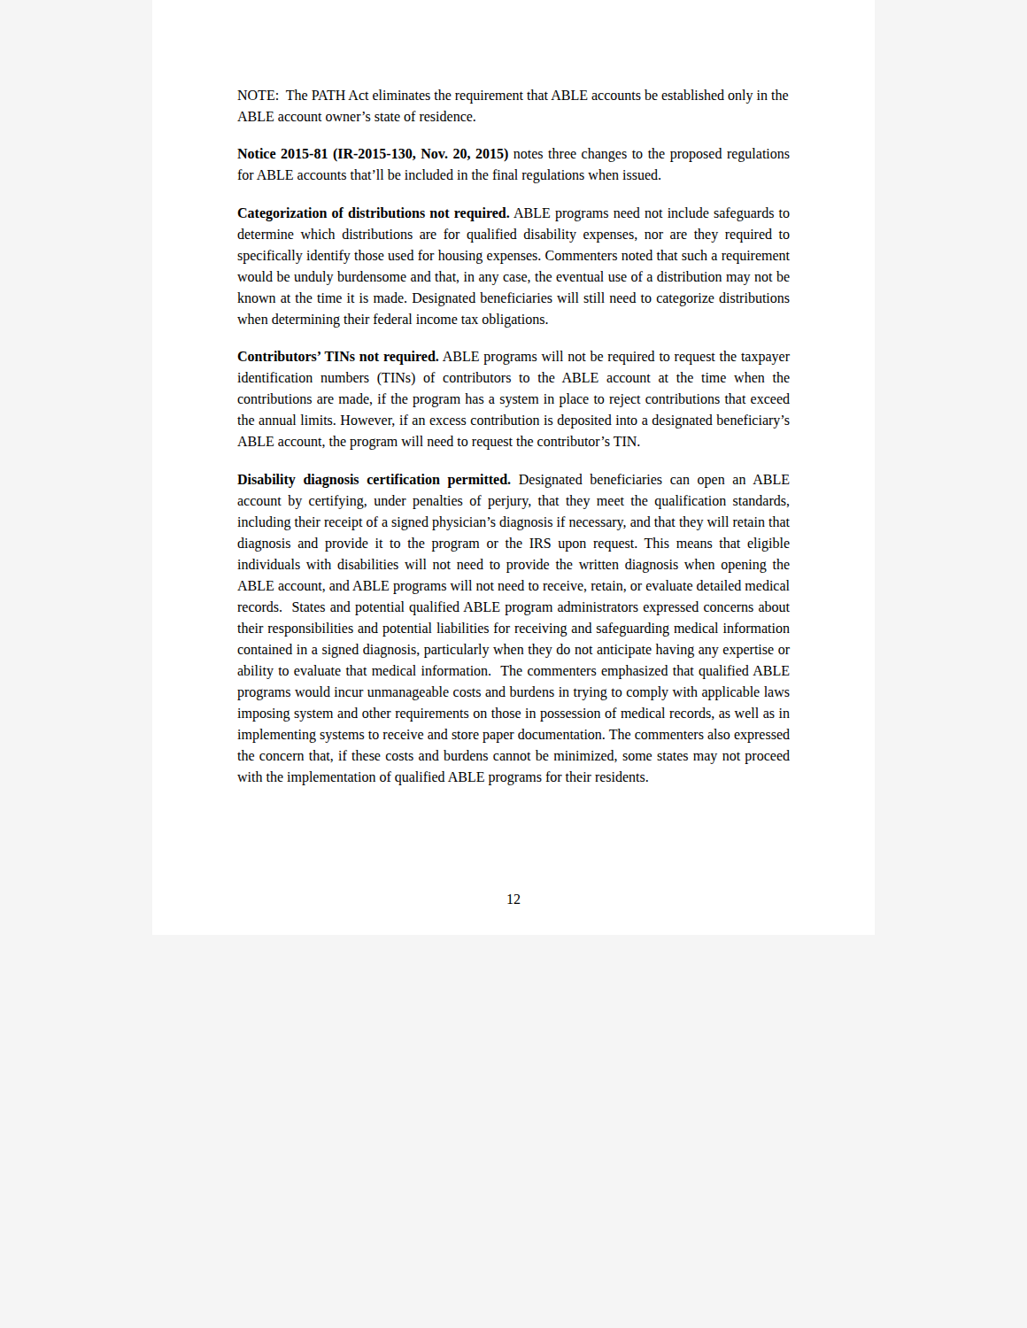NOTE: The PATH Act eliminates the requirement that ABLE accounts be established only in the ABLE account owner’s state of residence.
Notice 2015-81 (IR-2015-130, Nov. 20, 2015) notes three changes to the proposed regulations for ABLE accounts that’ll be included in the final regulations when issued.
Categorization of distributions not required. ABLE programs need not include safeguards to determine which distributions are for qualified disability expenses, nor are they required to specifically identify those used for housing expenses. Commenters noted that such a requirement would be unduly burdensome and that, in any case, the eventual use of a distribution may not be known at the time it is made. Designated beneficiaries will still need to categorize distributions when determining their federal income tax obligations.
Contributors’ TINs not required. ABLE programs will not be required to request the taxpayer identification numbers (TINs) of contributors to the ABLE account at the time when the contributions are made, if the program has a system in place to reject contributions that exceed the annual limits. However, if an excess contribution is deposited into a designated beneficiary’s ABLE account, the program will need to request the contributor’s TIN.
Disability diagnosis certification permitted. Designated beneficiaries can open an ABLE account by certifying, under penalties of perjury, that they meet the qualification standards, including their receipt of a signed physician’s diagnosis if necessary, and that they will retain that diagnosis and provide it to the program or the IRS upon request. This means that eligible individuals with disabilities will not need to provide the written diagnosis when opening the ABLE account, and ABLE programs will not need to receive, retain, or evaluate detailed medical records. States and potential qualified ABLE program administrators expressed concerns about their responsibilities and potential liabilities for receiving and safeguarding medical information contained in a signed diagnosis, particularly when they do not anticipate having any expertise or ability to evaluate that medical information. The commenters emphasized that qualified ABLE programs would incur unmanageable costs and burdens in trying to comply with applicable laws imposing system and other requirements on those in possession of medical records, as well as in implementing systems to receive and store paper documentation. The commenters also expressed the concern that, if these costs and burdens cannot be minimized, some states may not proceed with the implementation of qualified ABLE programs for their residents.
12